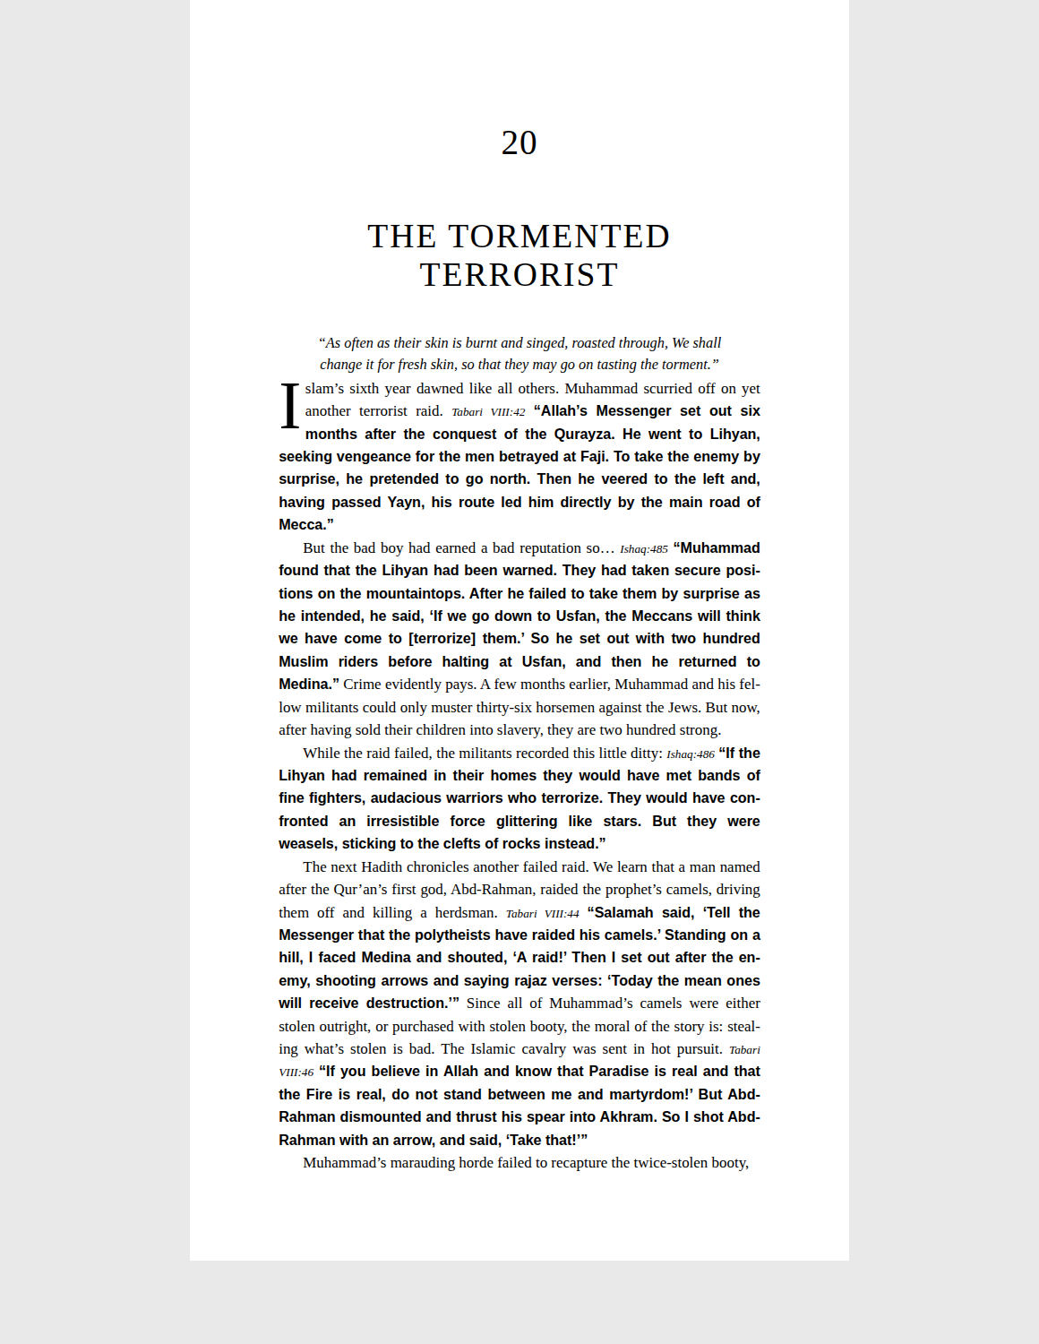20
The Tormented Terrorist
“As often as their skin is burnt and singed, roasted through, We shall change it for fresh skin, so that they may go on tasting the torment.”
Islam’s sixth year dawned like all others. Muhammad scurried off on yet another terrorist raid. Tabari VIII:42 “Allah’s Messenger set out six months after the conquest of the Qurayza. He went to Lihyan, seeking vengeance for the men betrayed at Faji. To take the enemy by surprise, he pretended to go north. Then he veered to the left and, having passed Yayn, his route led him directly by the main road of Mecca.”
But the bad boy had earned a bad reputation so… Ishaq:485 “Muhammad found that the Lihyan had been warned. They had taken secure positions on the mountaintops. After he failed to take them by surprise as he intended, he said, ‘If we go down to Usfan, the Meccans will think we have come to [terrorize] them.’ So he set out with two hundred Muslim riders before halting at Usfan, and then he returned to Medina.” Crime evidently pays. A few months earlier, Muhammad and his fellow militants could only muster thirty-six horsemen against the Jews. But now, after having sold their children into slavery, they are two hundred strong.
While the raid failed, the militants recorded this little ditty: Ishaq:486 “If the Lihyan had remained in their homes they would have met bands of fine fighters, audacious warriors who terrorize. They would have confronted an irresistible force glittering like stars. But they were weasels, sticking to the clefts of rocks instead.”
The next Hadith chronicles another failed raid. We learn that a man named after the Qur’an’s first god, Abd-Rahman, raided the prophet’s camels, driving them off and killing a herdsman. Tabari VIII:44 “Salamah said, ‘Tell the Messenger that the polytheists have raided his camels.’ Standing on a hill, I faced Medina and shouted, ‘A raid!’ Then I set out after the enemy, shooting arrows and saying rajaz verses: ‘Today the mean ones will receive destruction.’” Since all of Muhammad’s camels were either stolen outright, or purchased with stolen booty, the moral of the story is: stealing what’s stolen is bad. The Islamic cavalry was sent in hot pursuit. Tabari VIII:46 “If you believe in Allah and know that Paradise is real and that the Fire is real, do not stand between me and martyrdom!’ But Abd-Rahman dismounted and thrust his spear into Akhram. So I shot Abd-Rahman with an arrow, and said, ‘Take that!’”
Muhammad’s marauding horde failed to recapture the twice-stolen booty,